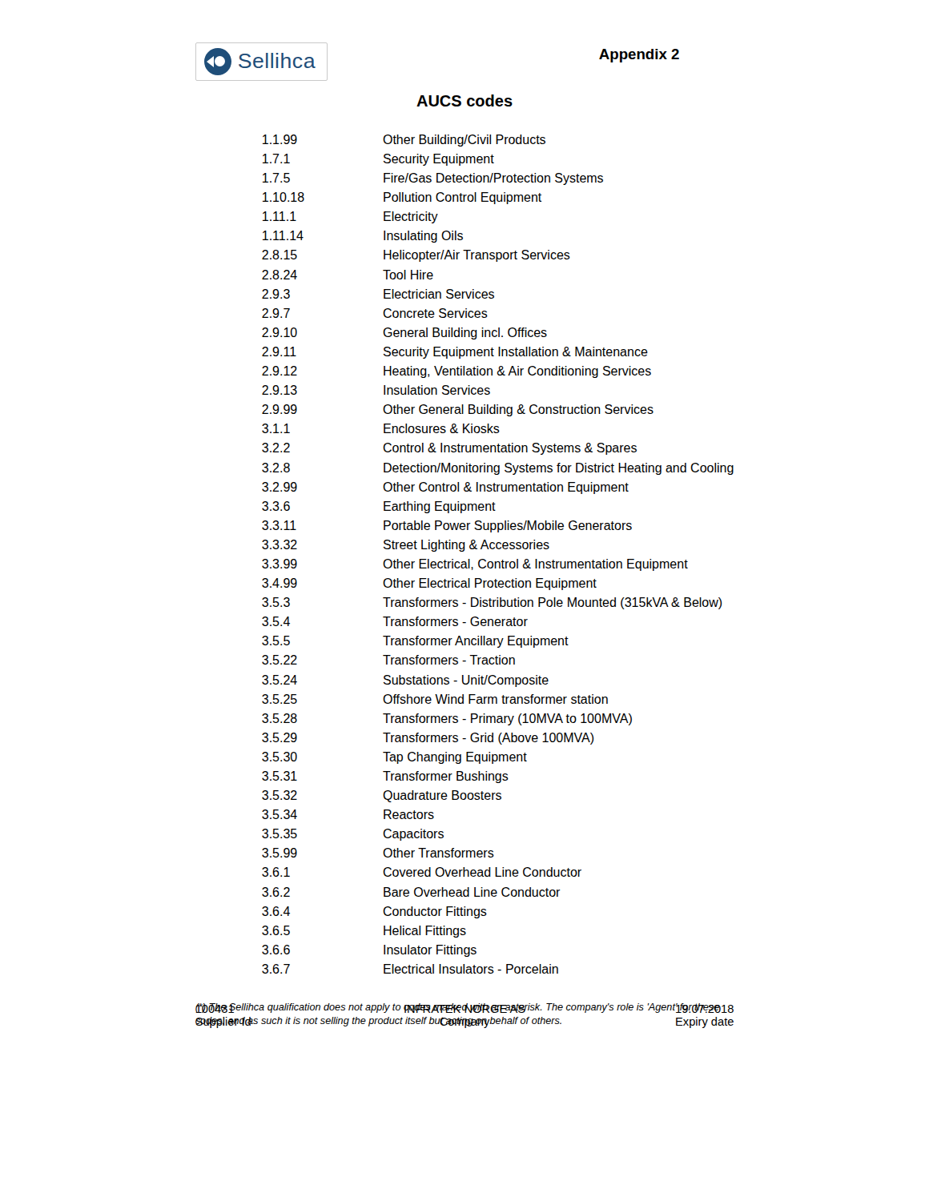Sellihca
Appendix 2
AUCS codes
| 1.1.99 | Other Building/Civil Products |
| 1.7.1 | Security Equipment |
| 1.7.5 | Fire/Gas Detection/Protection Systems |
| 1.10.18 | Pollution Control Equipment |
| 1.11.1 | Electricity |
| 1.11.14 | Insulating Oils |
| 2.8.15 | Helicopter/Air Transport Services |
| 2.8.24 | Tool Hire |
| 2.9.3 | Electrician Services |
| 2.9.7 | Concrete Services |
| 2.9.10 | General Building incl. Offices |
| 2.9.11 | Security Equipment Installation & Maintenance |
| 2.9.12 | Heating, Ventilation & Air Conditioning Services |
| 2.9.13 | Insulation Services |
| 2.9.99 | Other General Building & Construction Services |
| 3.1.1 | Enclosures & Kiosks |
| 3.2.2 | Control & Instrumentation Systems & Spares |
| 3.2.8 | Detection/Monitoring Systems for District Heating and Cooling |
| 3.2.99 | Other Control & Instrumentation Equipment |
| 3.3.6 | Earthing Equipment |
| 3.3.11 | Portable Power Supplies/Mobile Generators |
| 3.3.32 | Street Lighting & Accessories |
| 3.3.99 | Other Electrical, Control & Instrumentation Equipment |
| 3.4.99 | Other Electrical Protection Equipment |
| 3.5.3 | Transformers - Distribution Pole Mounted (315kVA & Below) |
| 3.5.4 | Transformers - Generator |
| 3.5.5 | Transformer Ancillary Equipment |
| 3.5.22 | Transformers - Traction |
| 3.5.24 | Substations - Unit/Composite |
| 3.5.25 | Offshore Wind Farm transformer station |
| 3.5.28 | Transformers - Primary (10MVA to 100MVA) |
| 3.5.29 | Transformers - Grid (Above 100MVA) |
| 3.5.30 | Tap Changing Equipment |
| 3.5.31 | Transformer Bushings |
| 3.5.32 | Quadrature Boosters |
| 3.5.34 | Reactors |
| 3.5.35 | Capacitors |
| 3.5.99 | Other Transformers |
| 3.6.1 | Covered Overhead Line Conductor |
| 3.6.2 | Bare Overhead Line Conductor |
| 3.6.4 | Conductor Fittings |
| 3.6.5 | Helical Fittings |
| 3.6.6 | Insulator Fittings |
| 3.6.7 | Electrical Insulators - Porcelain |
(*) The Sellihca qualification does not apply to codes marked with an asterisk. The company's role is 'Agent' for these codes, and as such it is not selling the product itself but acting on behalf of others.
100431
INFRATEK NORGE AS
19.07.2018
Supplier Id
Company
Expiry date